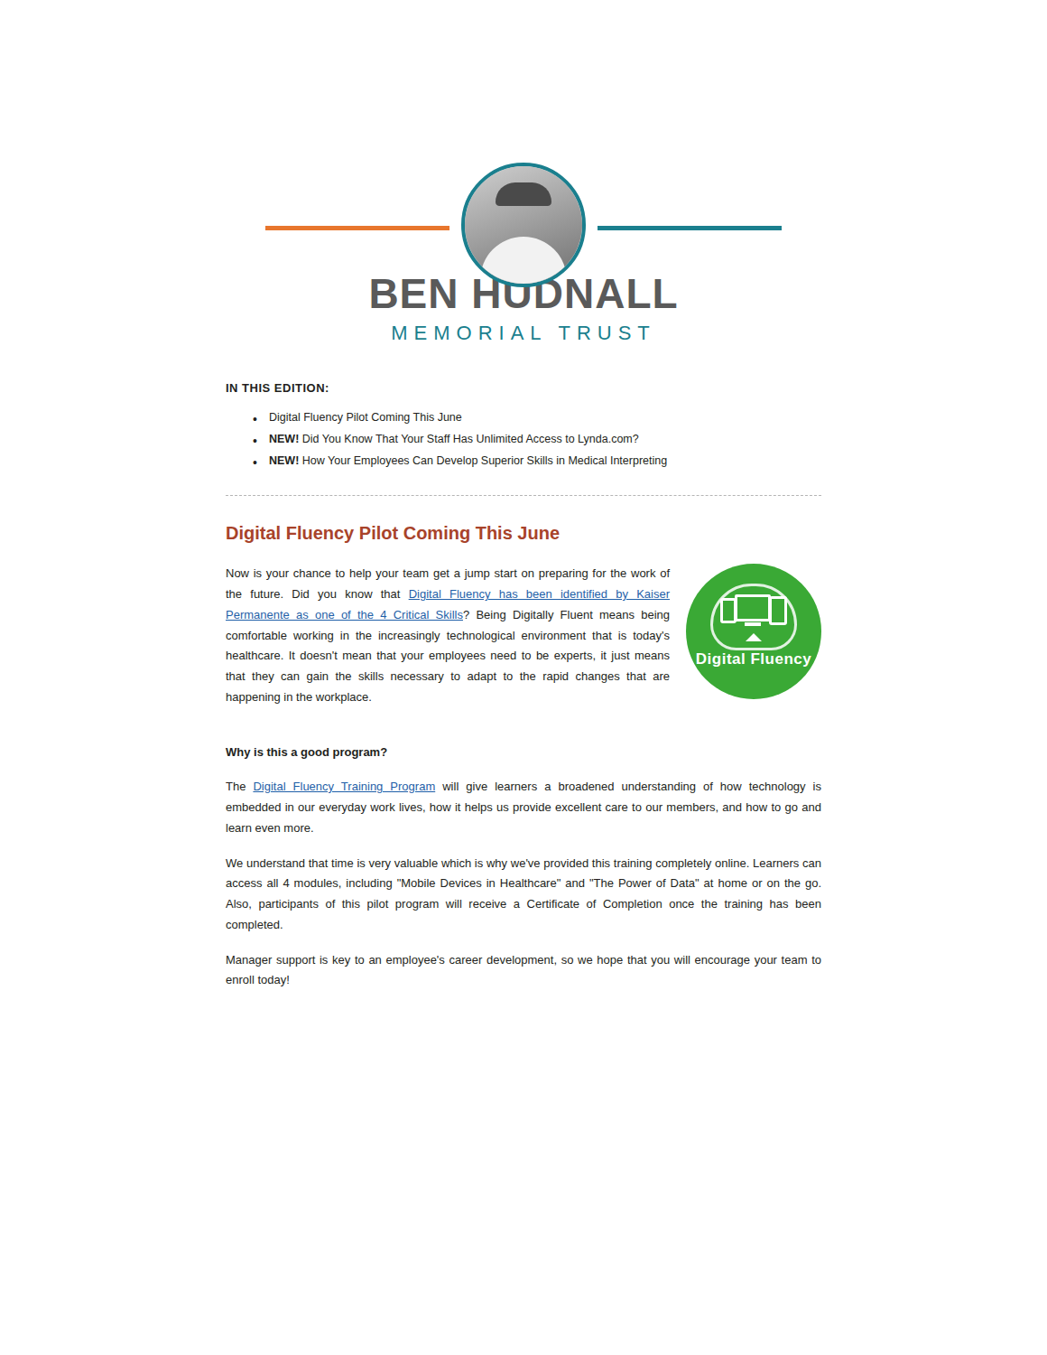BEN HUDNALL
MEMORIAL TRUST
IN THIS EDITION:
Digital Fluency Pilot Coming This June
NEW! Did You Know That Your Staff Has Unlimited Access to Lynda.com?
NEW! How Your Employees Can Develop Superior Skills in Medical Interpreting
Digital Fluency Pilot Coming This June
Digital Fluency
Now is your chance to help your team get a jump start on preparing for the work of the future. Did you know that Digital Fluency has been identified by Kaiser Permanente as one of the 4 Critical Skills? Being Digitally Fluent means being comfortable working in the increasingly technological environment that is today's healthcare. It doesn't mean that your employees need to be experts, it just means that they can gain the skills necessary to adapt to the rapid changes that are happening in the workplace.
Why is this a good program?
The Digital Fluency Training Program will give learners a broadened understanding of how technology is embedded in our everyday work lives, how it helps us provide excellent care to our members, and how to go and learn even more.
We understand that time is very valuable which is why we've provided this training completely online. Learners can access all 4 modules, including "Mobile Devices in Healthcare" and "The Power of Data" at home or on the go. Also, participants of this pilot program will receive a Certificate of Completion once the training has been completed.
Manager support is key to an employee's career development, so we hope that you will encourage your team to enroll today!